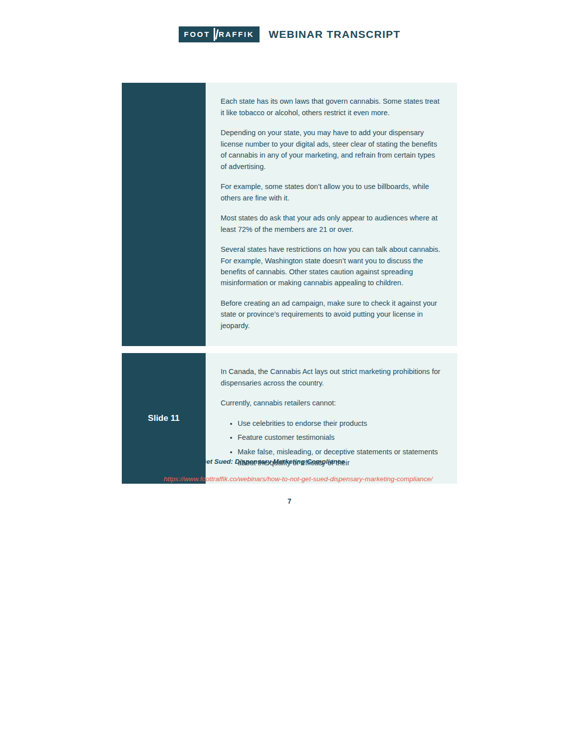FOOT RAFFIK Webinar Transcript
| | Each state has its own laws that govern cannabis. Some states treat it like tobacco or alcohol, others restrict it even more. Depending on your state, you may have to add your dispensary license number to your digital ads, steer clear of stating the benefits of cannabis in any of your marketing, and refrain from certain types of advertising. For example, some states don’t allow you to use billboards, while others are fine with it. Most states do ask that your ads only appear to audiences where at least 72% of the members are 21 or over. Several states have restrictions on how you can talk about cannabis. For example, Washington state doesn’t want you to discuss the benefits of cannabis. Other states caution against spreading misinformation or making cannabis appealing to children. Before creating an ad campaign, make sure to check it against your state or province’s requirements to avoid putting your license in jeopardy. |
| Slide 11 | In Canada, the Cannabis Act lays out strict marketing prohibitions for dispensaries across the country. Currently, cannabis retailers cannot: Use celebrities to endorse their products Feature customer testimonials Make false, misleading, or deceptive statements or statements about the quality or efficacy of their |
F
How to Not Get Sued: Dispensary Marketing Compliance
https://www.foottraffik.co/webinars/how-to-not-get-sued-dispensary-marketing-compliance/
7